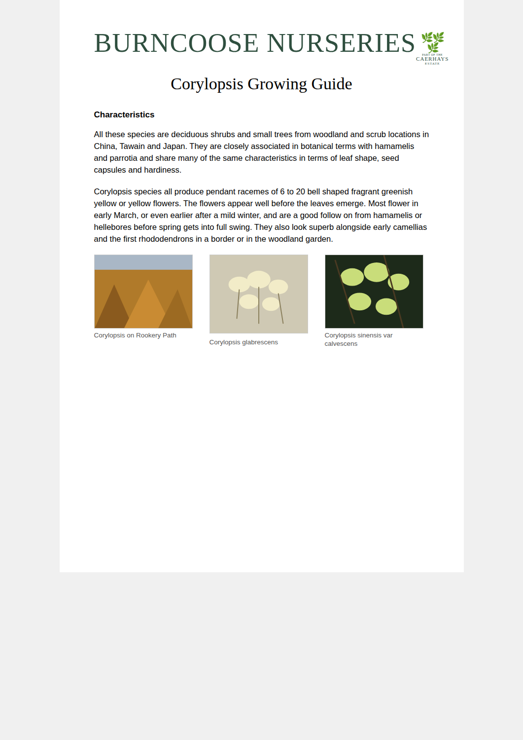BURNCOOSE NURSERIES
🌿🌿🌿 PART OF THE CAERHAYS ESTATE
Corylopsis Growing Guide
Characteristics
All these species are deciduous shrubs and small trees from woodland and scrub locations in China, Tawain and Japan. They are closely associated in botanical terms with hamamelis and parrotia and share many of the same characteristics in terms of leaf shape, seed capsules and hardiness.
Corylopsis species all produce pendant racemes of 6 to 20 bell shaped fragrant greenish yellow or yellow flowers. The flowers appear well before the leaves emerge. Most flower in early March, or even earlier after a mild winter, and are a good follow on from hamamelis or hellebores before spring gets into full swing. They also look superb alongside early camellias and the first rhododendrons in a border or in the woodland garden.
Corylopsis on Rookery Path
Corylopsis glabrescens
Corylopsis sinensis var calvescens